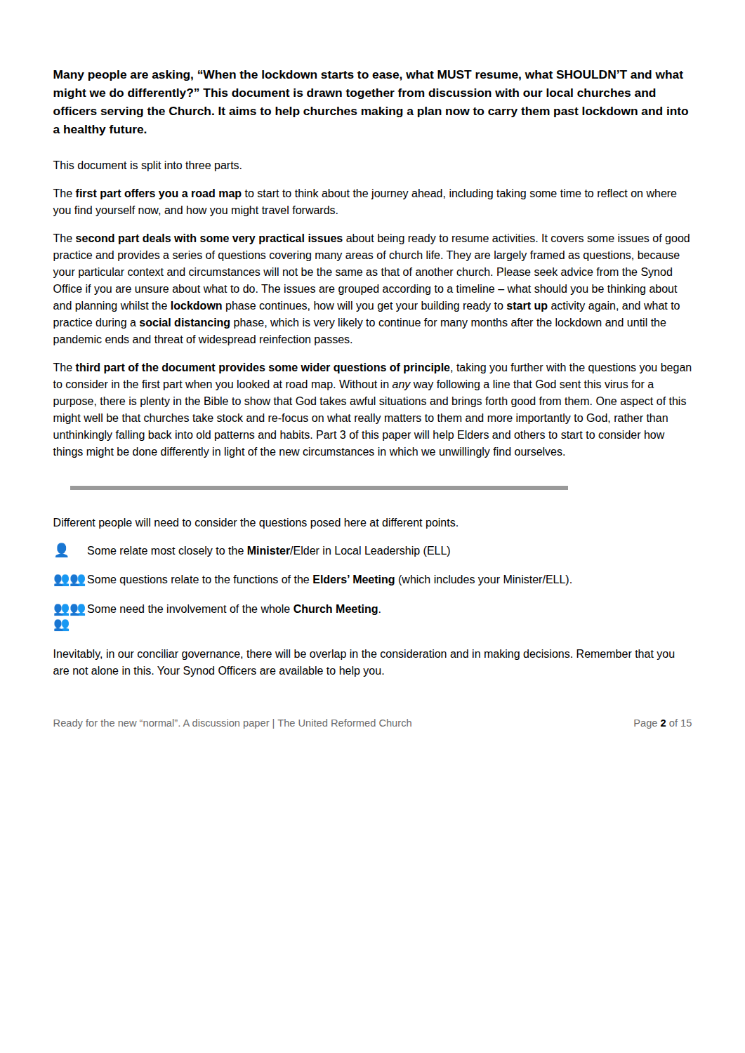Many people are asking, “When the lockdown starts to ease, what MUST resume, what SHOULDN’T and what might we do differently?” This document is drawn together from discussion with our local churches and officers serving the Church. It aims to help churches making a plan now to carry them past lockdown and into a healthy future.
This document is split into three parts.
The first part offers you a road map to start to think about the journey ahead, including taking some time to reflect on where you find yourself now, and how you might travel forwards.
The second part deals with some very practical issues about being ready to resume activities. It covers some issues of good practice and provides a series of questions covering many areas of church life. They are largely framed as questions, because your particular context and circumstances will not be the same as that of another church. Please seek advice from the Synod Office if you are unsure about what to do. The issues are grouped according to a timeline – what should you be thinking about and planning whilst the lockdown phase continues, how will you get your building ready to start up activity again, and what to practice during a social distancing phase, which is very likely to continue for many months after the lockdown and until the pandemic ends and threat of widespread reinfection passes.
The third part of the document provides some wider questions of principle, taking you further with the questions you began to consider in the first part when you looked at road map. Without in any way following a line that God sent this virus for a purpose, there is plenty in the Bible to show that God takes awful situations and brings forth good from them. One aspect of this might well be that churches take stock and re-focus on what really matters to them and more importantly to God, rather than unthinkingly falling back into old patterns and habits. Part 3 of this paper will help Elders and others to start to consider how things might be done differently in light of the new circumstances in which we unwillingly find ourselves.
Different people will need to consider the questions posed here at different points.
👤 Some relate most closely to the Minister/Elder in Local Leadership (ELL)
👥👥 Some questions relate to the functions of the Elders’ Meeting (which includes your Minister/ELL).
👥👥👥 Some need the involvement of the whole Church Meeting.
Inevitably, in our conciliar governance, there will be overlap in the consideration and in making decisions. Remember that you are not alone in this. Your Synod Officers are available to help you.
Ready for the new “normal”. A discussion paper | The United Reformed Church Page 2 of 15